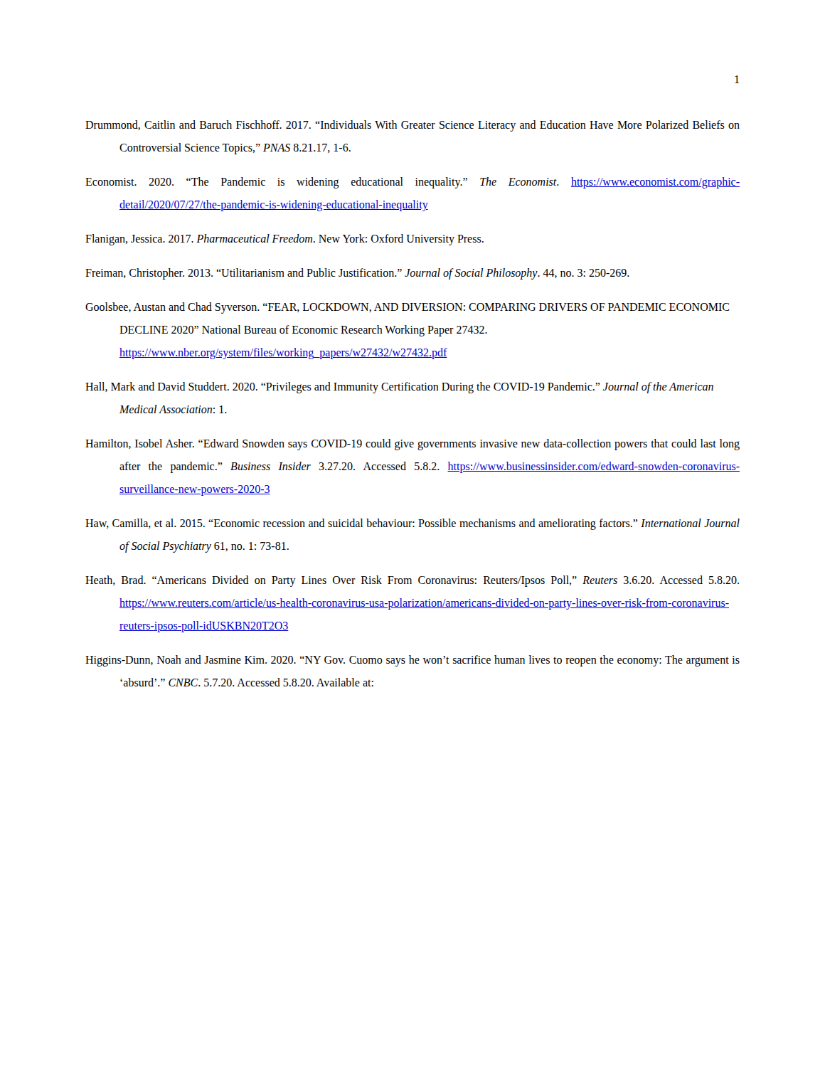1
Drummond, Caitlin and Baruch Fischhoff. 2017. “Individuals With Greater Science Literacy and Education Have More Polarized Beliefs on Controversial Science Topics,” PNAS 8.21.17, 1-6.
Economist. 2020. “The Pandemic is widening educational inequality.” The Economist. https://www.economist.com/graphic-detail/2020/07/27/the-pandemic-is-widening-educational-inequality
Flanigan, Jessica. 2017. Pharmaceutical Freedom. New York: Oxford University Press.
Freiman, Christopher. 2013. “Utilitarianism and Public Justification.” Journal of Social Philosophy. 44, no. 3: 250-269.
Goolsbee, Austan and Chad Syverson. “FEAR, LOCKDOWN, AND DIVERSION: COMPARING DRIVERS OF PANDEMIC ECONOMIC DECLINE 2020” National Bureau of Economic Research Working Paper 27432. https://www.nber.org/system/files/working_papers/w27432/w27432.pdf
Hall, Mark and David Studdert. 2020. “Privileges and Immunity Certification During the COVID-19 Pandemic.” Journal of the American Medical Association: 1.
Hamilton, Isobel Asher. “Edward Snowden says COVID-19 could give governments invasive new data-collection powers that could last long after the pandemic.” Business Insider 3.27.20. Accessed 5.8.2. https://www.businessinsider.com/edward-snowden-coronavirus-surveillance-new-powers-2020-3
Haw, Camilla, et al. 2015. “Economic recession and suicidal behaviour: Possible mechanisms and ameliorating factors.” International Journal of Social Psychiatry 61, no. 1: 73-81.
Heath, Brad. “Americans Divided on Party Lines Over Risk From Coronavirus: Reuters/Ipsos Poll,” Reuters 3.6.20. Accessed 5.8.20. https://www.reuters.com/article/us-health-coronavirus-usa-polarization/americans-divided-on-party-lines-over-risk-from-coronavirus-reuters-ipsos-poll-idUSKBN20T2O3
Higgins-Dunn, Noah and Jasmine Kim. 2020. “NY Gov. Cuomo says he won’t sacrifice human lives to reopen the economy: The argument is ‘absurd’.” CNBC. 5.7.20. Accessed 5.8.20. Available at: